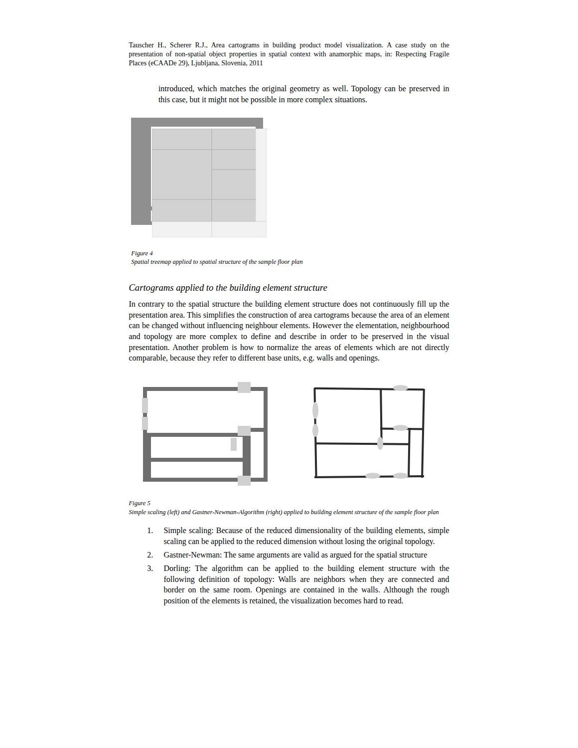Tauscher H., Scherer R.J., Area cartograms in building product model visualization. A case study on the presentation of non-spatial object properties in spatial context with anamorphic maps, in: Respecting Fragile Places (eCAADe 29), Ljubljana, Slovenia, 2011
introduced, which matches the original geometry as well. Topology can be preserved in this case, but it might not be possible in more complex situations.
Figure 4
Spatial treemap applied to spatial structure of the sample floor plan
Cartograms applied to the building element structure
In contrary to the spatial structure the building element structure does not continuously fill up the presentation area. This simplifies the construction of area cartograms because the area of an element can be changed without influencing neighbour elements. However the elementation, neighbourhood and topology are more complex to define and describe in order to be preserved in the visual presentation. Another problem is how to normalize the areas of elements which are not directly comparable, because they refer to different base units, e.g. walls and openings.
Figure 5
Simple scaling (left) and Gastner-Newman-Algorithm (right) applied to building element structure of the sample floor plan
Simple scaling: Because of the reduced dimensionality of the building elements, simple scaling can be applied to the reduced dimension without losing the original topology.
Gastner-Newman: The same arguments are valid as argued for the spatial structure
Dorling: The algorithm can be applied to the building element structure with the following definition of topology: Walls are neighbors when they are connected and border on the same room. Openings are contained in the walls. Although the rough position of the elements is retained, the visualization becomes hard to read.